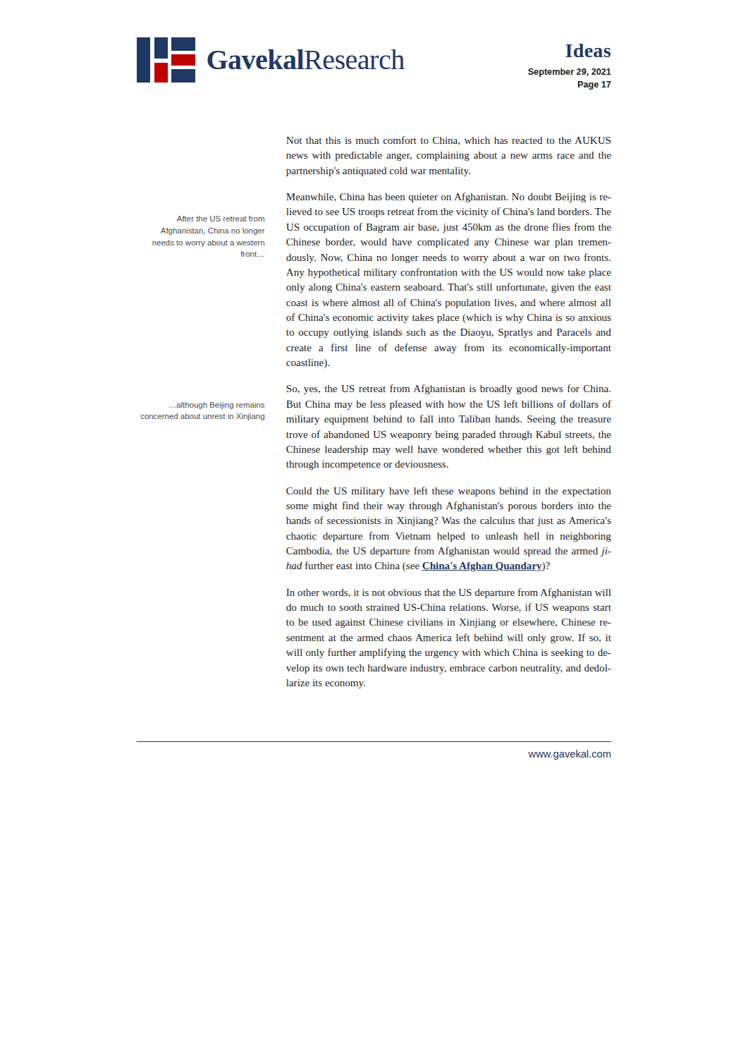Gavekal Research
Ideas
September 29, 2021
Page 17
After the US retreat from Afghanistan, China no longer needs to worry about a western front…
…although Beijing remains concerned about unrest in Xinjiang
Not that this is much comfort to China, which has reacted to the AUKUS news with predictable anger, complaining about a new arms race and the partnership's antiquated cold war mentality.
Meanwhile, China has been quieter on Afghanistan. No doubt Beijing is relieved to see US troops retreat from the vicinity of China's land borders. The US occupation of Bagram air base, just 450km as the drone flies from the Chinese border, would have complicated any Chinese war plan tremendously. Now, China no longer needs to worry about a war on two fronts. Any hypothetical military confrontation with the US would now take place only along China's eastern seaboard. That's still unfortunate, given the east coast is where almost all of China's population lives, and where almost all of China's economic activity takes place (which is why China is so anxious to occupy outlying islands such as the Diaoyu, Spratlys and Paracels and create a first line of defense away from its economically-important coastline).
So, yes, the US retreat from Afghanistan is broadly good news for China. But China may be less pleased with how the US left billions of dollars of military equipment behind to fall into Taliban hands. Seeing the treasure trove of abandoned US weaponry being paraded through Kabul streets, the Chinese leadership may well have wondered whether this got left behind through incompetence or deviousness.
Could the US military have left these weapons behind in the expectation some might find their way through Afghanistan's porous borders into the hands of secessionists in Xinjiang? Was the calculus that just as America's chaotic departure from Vietnam helped to unleash hell in neighboring Cambodia, the US departure from Afghanistan would spread the armed jihad further east into China (see China's Afghan Quandary)?
In other words, it is not obvious that the US departure from Afghanistan will do much to sooth strained US-China relations. Worse, if US weapons start to be used against Chinese civilians in Xinjiang or elsewhere, Chinese resentment at the armed chaos America left behind will only grow. If so, it will only further amplifying the urgency with which China is seeking to develop its own tech hardware industry, embrace carbon neutrality, and dedollarize its economy.
www.gavekal.com